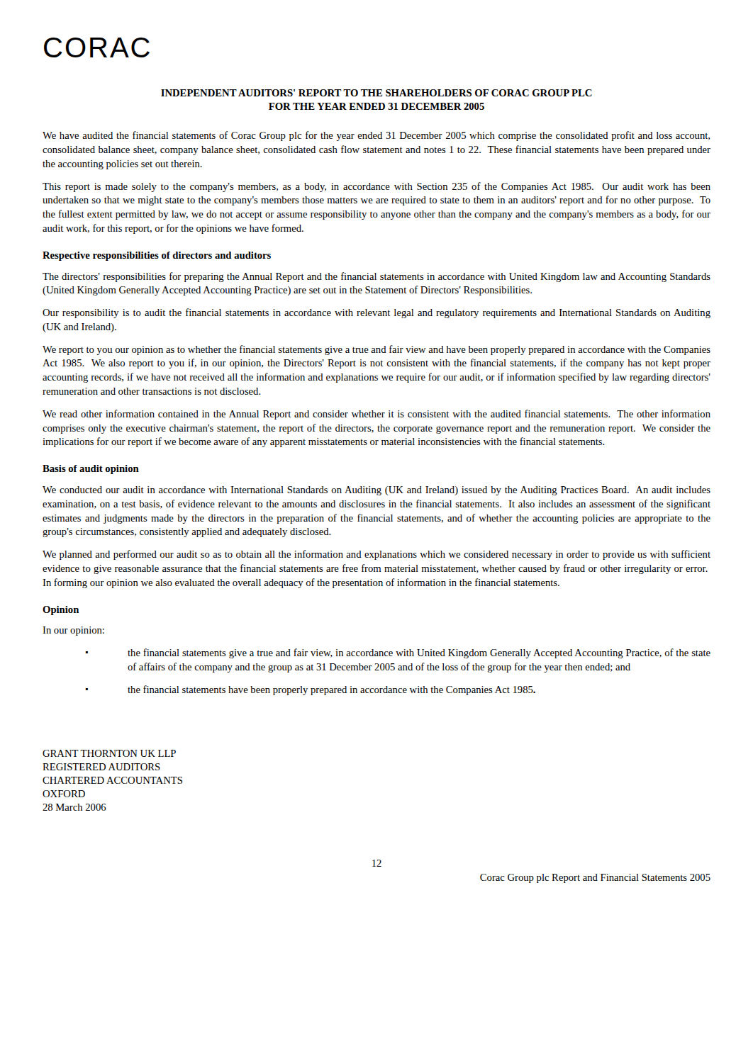CORAC
INDEPENDENT AUDITORS' REPORT TO THE SHAREHOLDERS OF CORAC GROUP PLC
FOR THE YEAR ENDED 31 DECEMBER 2005
We have audited the financial statements of Corac Group plc for the year ended 31 December 2005 which comprise the consolidated profit and loss account, consolidated balance sheet, company balance sheet, consolidated cash flow statement and notes 1 to 22. These financial statements have been prepared under the accounting policies set out therein.
This report is made solely to the company's members, as a body, in accordance with Section 235 of the Companies Act 1985. Our audit work has been undertaken so that we might state to the company's members those matters we are required to state to them in an auditors' report and for no other purpose. To the fullest extent permitted by law, we do not accept or assume responsibility to anyone other than the company and the company's members as a body, for our audit work, for this report, or for the opinions we have formed.
Respective responsibilities of directors and auditors
The directors' responsibilities for preparing the Annual Report and the financial statements in accordance with United Kingdom law and Accounting Standards (United Kingdom Generally Accepted Accounting Practice) are set out in the Statement of Directors' Responsibilities.
Our responsibility is to audit the financial statements in accordance with relevant legal and regulatory requirements and International Standards on Auditing (UK and Ireland).
We report to you our opinion as to whether the financial statements give a true and fair view and have been properly prepared in accordance with the Companies Act 1985. We also report to you if, in our opinion, the Directors' Report is not consistent with the financial statements, if the company has not kept proper accounting records, if we have not received all the information and explanations we require for our audit, or if information specified by law regarding directors' remuneration and other transactions is not disclosed.
We read other information contained in the Annual Report and consider whether it is consistent with the audited financial statements. The other information comprises only the executive chairman's statement, the report of the directors, the corporate governance report and the remuneration report. We consider the implications for our report if we become aware of any apparent misstatements or material inconsistencies with the financial statements.
Basis of audit opinion
We conducted our audit in accordance with International Standards on Auditing (UK and Ireland) issued by the Auditing Practices Board. An audit includes examination, on a test basis, of evidence relevant to the amounts and disclosures in the financial statements. It also includes an assessment of the significant estimates and judgments made by the directors in the preparation of the financial statements, and of whether the accounting policies are appropriate to the group's circumstances, consistently applied and adequately disclosed.
We planned and performed our audit so as to obtain all the information and explanations which we considered necessary in order to provide us with sufficient evidence to give reasonable assurance that the financial statements are free from material misstatement, whether caused by fraud or other irregularity or error. In forming our opinion we also evaluated the overall adequacy of the presentation of information in the financial statements.
Opinion
In our opinion:
the financial statements give a true and fair view, in accordance with United Kingdom Generally Accepted Accounting Practice, of the state of affairs of the company and the group as at 31 December 2005 and of the loss of the group for the year then ended; and
the financial statements have been properly prepared in accordance with the Companies Act 1985.
GRANT THORNTON UK LLP
REGISTERED AUDITORS
CHARTERED ACCOUNTANTS
OXFORD
28 March 2006
12
Corac Group plc Report and Financial Statements 2005